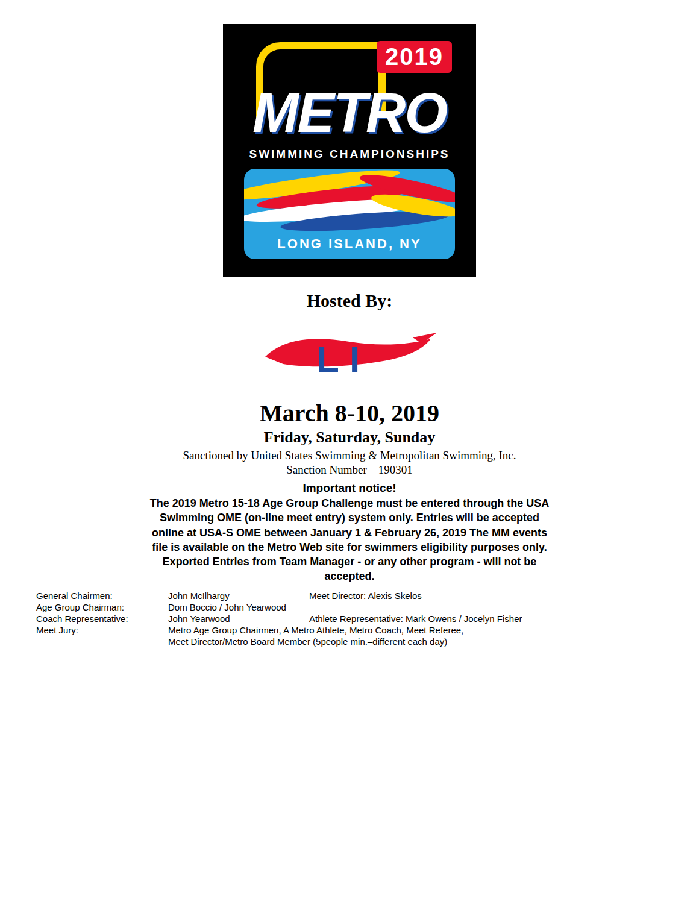2019
METRO
SWIMMING CHAMPIONSHIPS
LONG ISLAND, NY
Hosted By:
L I
March 8-10, 2019
Friday, Saturday, Sunday
Sanctioned by United States Swimming & Metropolitan Swimming, Inc.
Sanction Number – 190301
Important notice!
The 2019 Metro 15-18 Age Group Challenge must be entered through the USA
Swimming OME (on-line meet entry) system only. Entries will be accepted
online at USA-S OME between January 1 & February 26, 2019 The MM events
file is available on the Metro Web site for swimmers eligibility purposes only.
Exported Entries from Team Manager - or any other program - will not be
accepted.
| General Chairmen: | John McIlhargy | Meet Director: Alexis Skelos |
| Age Group Chairman: | Dom Boccio / John Yearwood |
| Coach Representative: | John Yearwood | Athlete Representative: Mark Owens / Jocelyn Fisher |
| Meet Jury: | Metro Age Group Chairmen, A Metro Athlete, Metro Coach, Meet Referee, |
| | Meet Director/Metro Board Member (5people min.–different each day) |